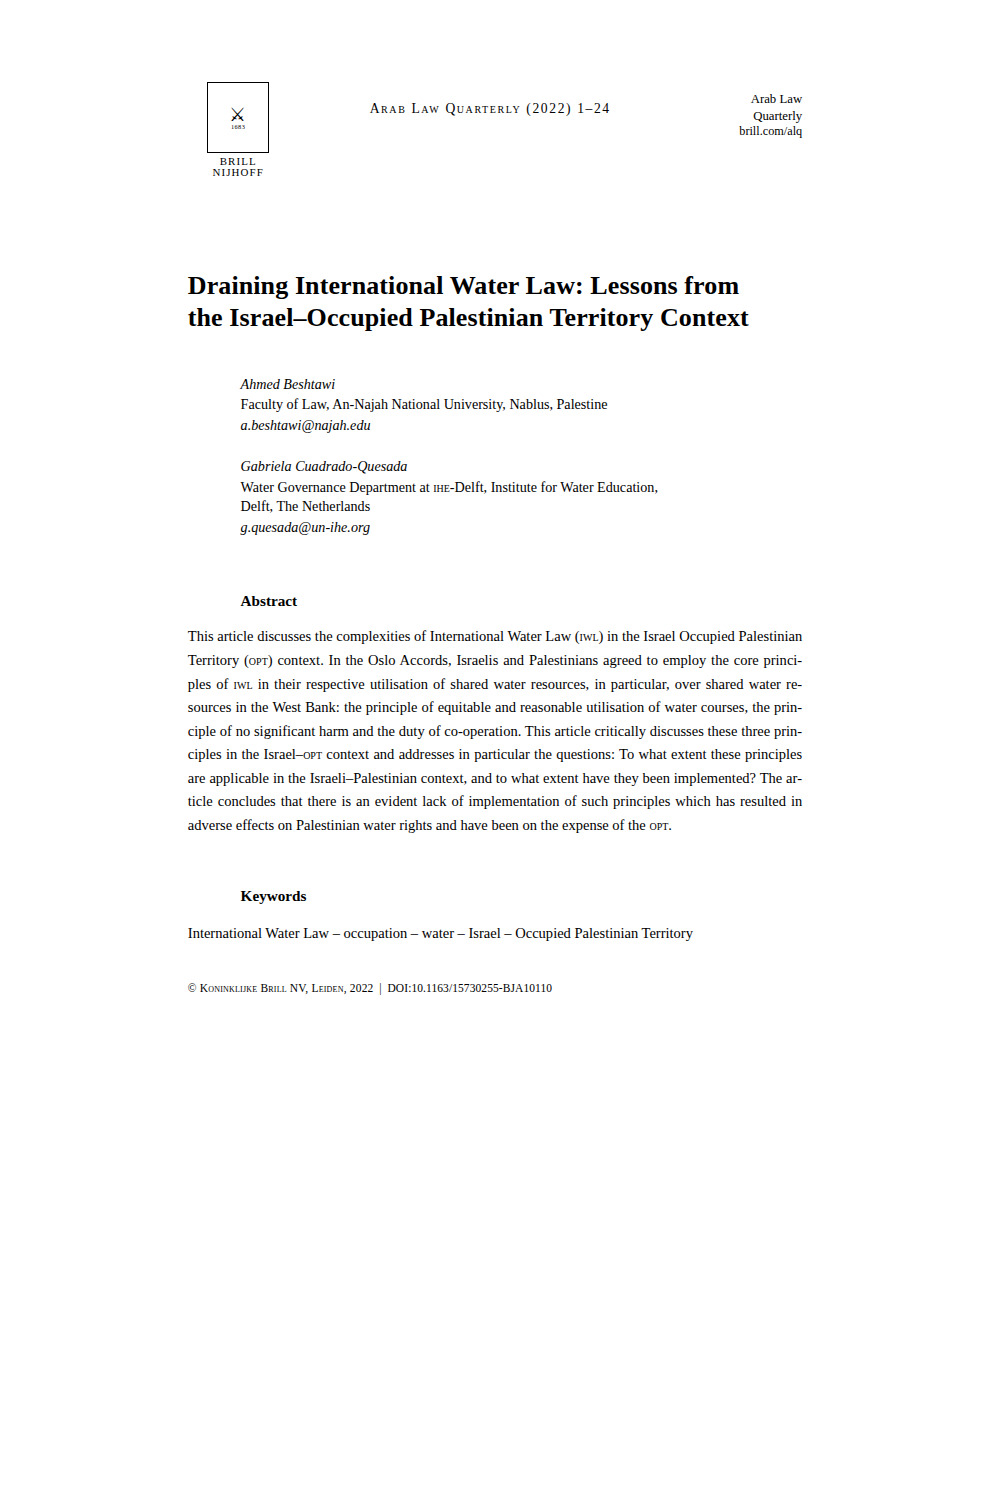⚔ 1683
BRILL
NIJHOFF
Arab Law Quarterly (2022) 1–24
Arab Law
Quarterly
brill.com/alq
Draining International Water Law: Lessons from
the Israel–Occupied Palestinian Territory Context
Ahmed Beshtawi
Faculty of Law, An-Najah National University, Nablus, Palestine
a.beshtawi@najah.edu
Gabriela Cuadrado-Quesada
Water Governance Department at ihe-Delft, Institute for Water Education,
Delft, The Netherlands
g.quesada@un-ihe.org
Abstract
This article discusses the complexities of International Water Law (iwl) in the Israel Occupied Palestinian Territory (opt) context. In the Oslo Accords, Israelis and Palestinians agreed to employ the core principles of iwl in their respective utilisation of shared water resources, in particular, over shared water resources in the West Bank: the principle of equitable and reasonable utilisation of water courses, the principle of no significant harm and the duty of co-operation. This article critically discusses these three principles in the Israel–opt context and addresses in particular the questions: To what extent these principles are applicable in the Israeli–Palestinian context, and to what extent have they been implemented? The article concludes that there is an evident lack of implementation of such principles which has resulted in adverse effects on Palestinian water rights and have been on the expense of the opt.
Keywords
International Water Law – occupation – water – Israel – Occupied Palestinian Territory
© Koninklijke Brill NV, Leiden, 2022|DOI:10.1163/15730255-BJA10110